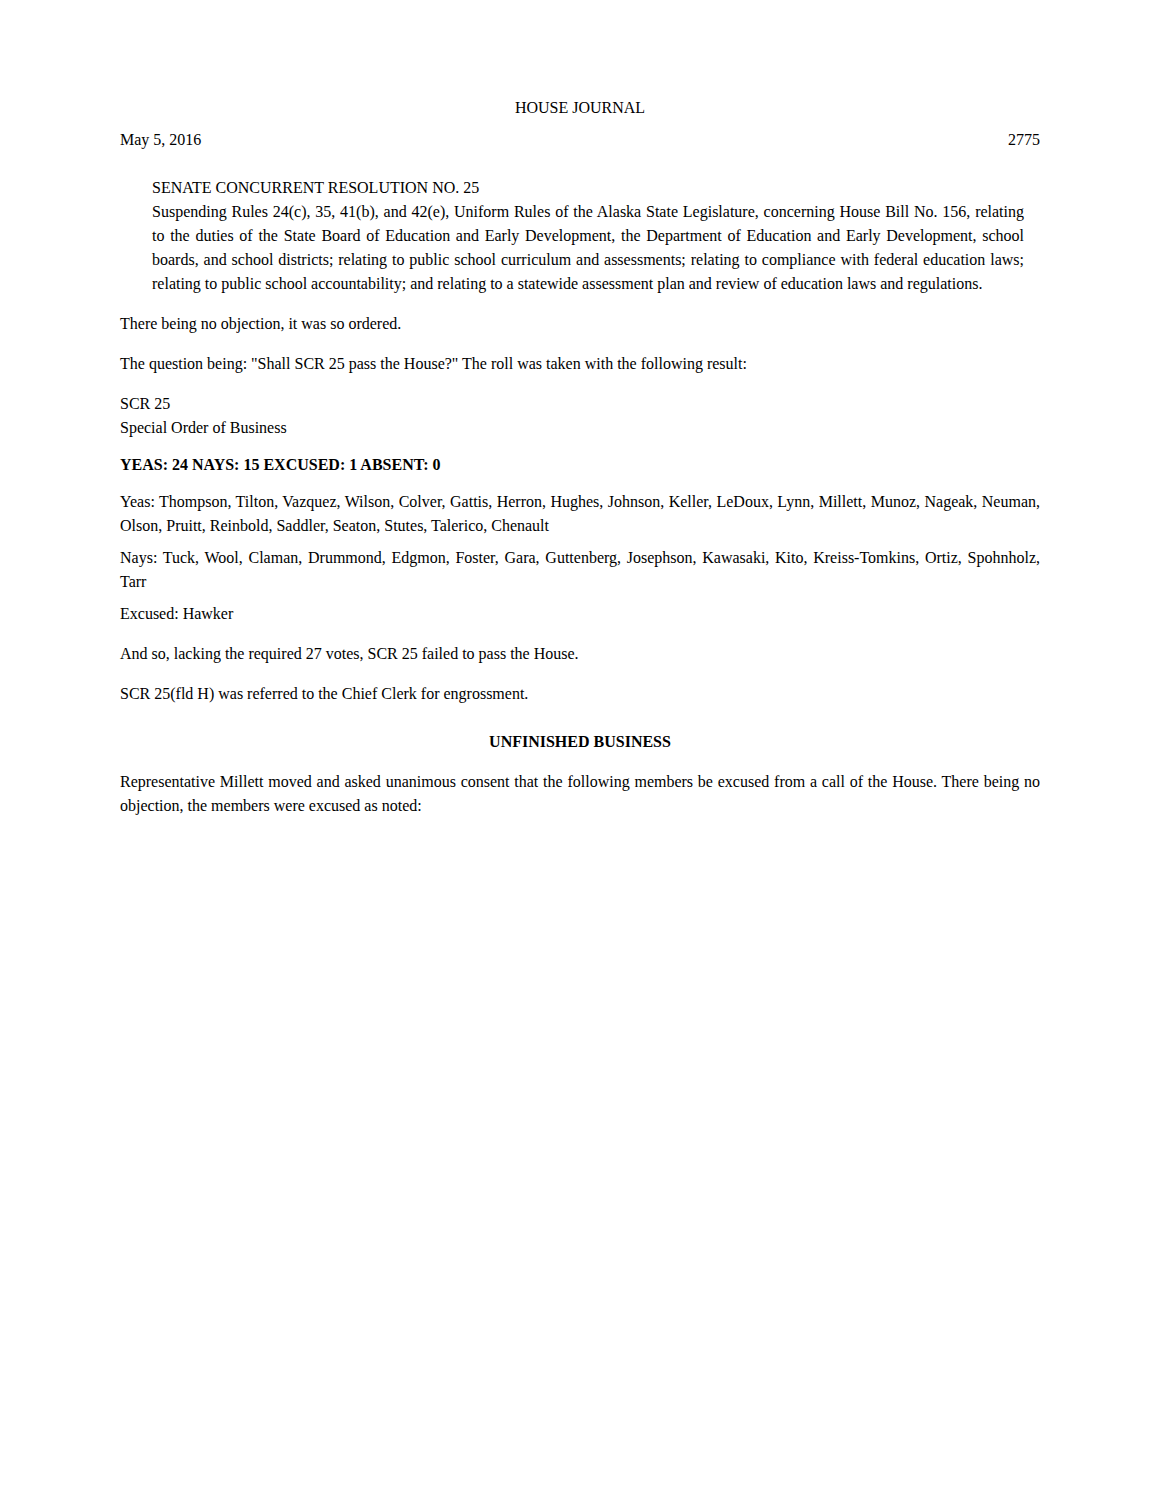HOUSE JOURNAL
May 5, 2016 2775
SENATE CONCURRENT RESOLUTION NO. 25
Suspending Rules 24(c), 35, 41(b), and 42(e), Uniform Rules of the Alaska State Legislature, concerning House Bill No. 156, relating to the duties of the State Board of Education and Early Development, the Department of Education and Early Development, school boards, and school districts; relating to public school curriculum and assessments; relating to compliance with federal education laws; relating to public school accountability; and relating to a statewide assessment plan and review of education laws and regulations.
There being no objection, it was so ordered.
The question being: "Shall SCR 25 pass the House?" The roll was taken with the following result:
SCR 25
Special Order of Business
YEAS: 24 NAYS: 15 EXCUSED: 1 ABSENT: 0
Yeas: Thompson, Tilton, Vazquez, Wilson, Colver, Gattis, Herron, Hughes, Johnson, Keller, LeDoux, Lynn, Millett, Munoz, Nageak, Neuman, Olson, Pruitt, Reinbold, Saddler, Seaton, Stutes, Talerico, Chenault
Nays: Tuck, Wool, Claman, Drummond, Edgmon, Foster, Gara, Guttenberg, Josephson, Kawasaki, Kito, Kreiss-Tomkins, Ortiz, Spohnholz, Tarr
Excused: Hawker
And so, lacking the required 27 votes, SCR 25 failed to pass the House.
SCR 25(fld H) was referred to the Chief Clerk for engrossment.
UNFINISHED BUSINESS
Representative Millett moved and asked unanimous consent that the following members be excused from a call of the House. There being no objection, the members were excused as noted: